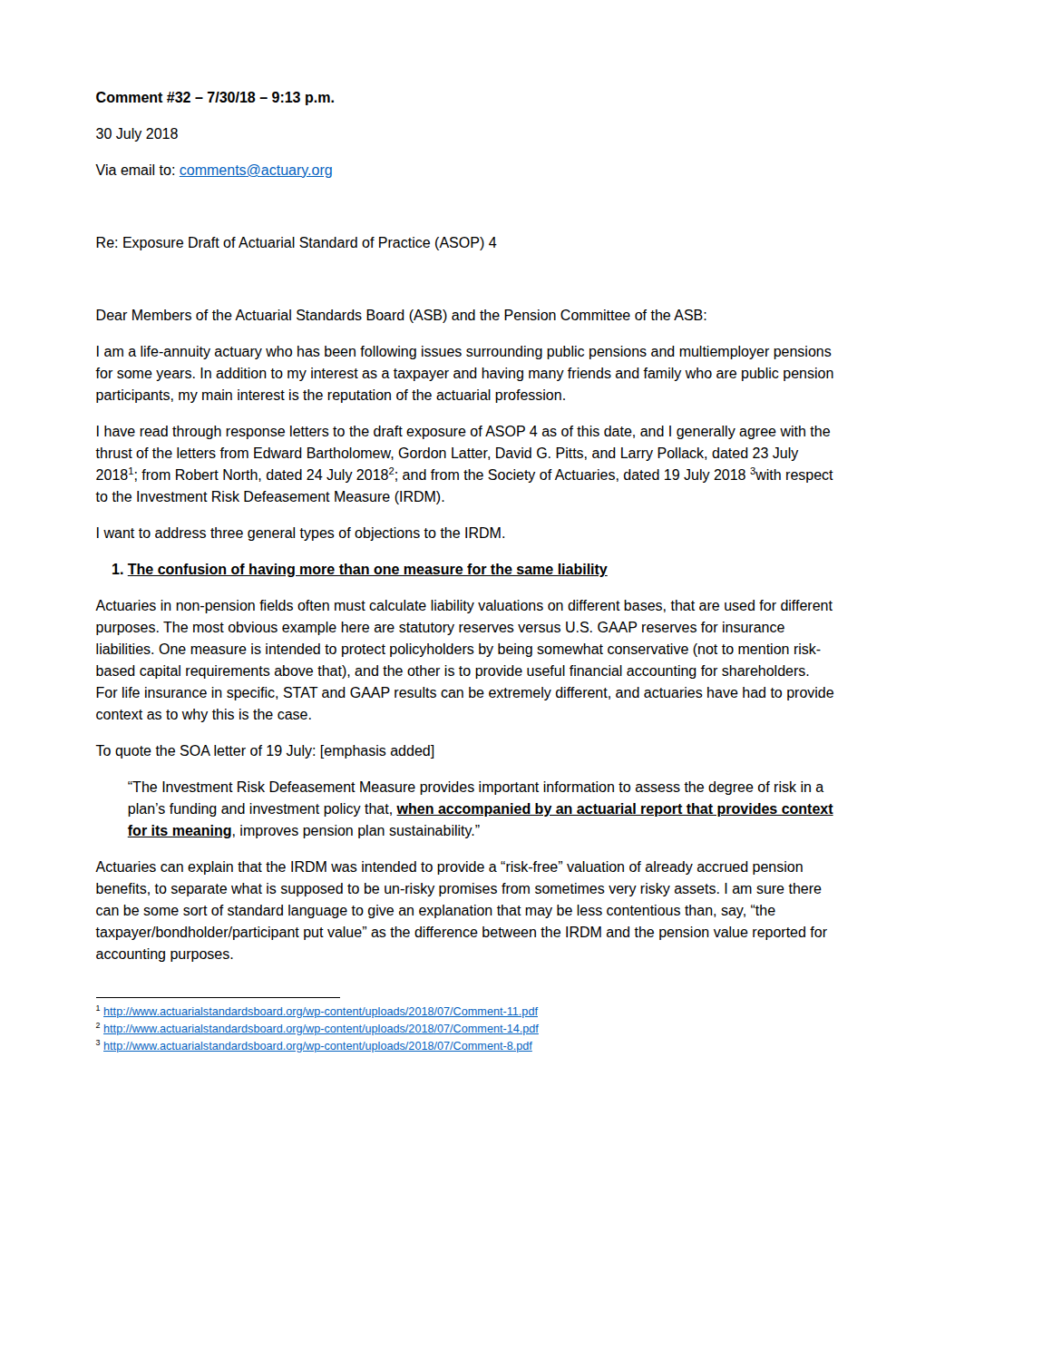Comment #32 – 7/30/18 – 9:13 p.m.
30 July 2018
Via email to: comments@actuary.org
Re: Exposure Draft of Actuarial Standard of Practice (ASOP) 4
Dear Members of the Actuarial Standards Board (ASB) and the Pension Committee of the ASB:
I am a life-annuity actuary who has been following issues surrounding public pensions and multiemployer pensions for some years. In addition to my interest as a taxpayer and having many friends and family who are public pension participants, my main interest is the reputation of the actuarial profession.
I have read through response letters to the draft exposure of ASOP 4 as of this date, and I generally agree with the thrust of the letters from Edward Bartholomew, Gordon Latter, David G. Pitts, and Larry Pollack, dated 23 July 20181; from Robert North, dated 24 July 20182; and from the Society of Actuaries, dated 19 July 2018 3with respect to the Investment Risk Defeasement Measure (IRDM).
I want to address three general types of objections to the IRDM.
The confusion of having more than one measure for the same liability
Actuaries in non-pension fields often must calculate liability valuations on different bases, that are used for different purposes. The most obvious example here are statutory reserves versus U.S. GAAP reserves for insurance liabilities. One measure is intended to protect policyholders by being somewhat conservative (not to mention risk-based capital requirements above that), and the other is to provide useful financial accounting for shareholders. For life insurance in specific, STAT and GAAP results can be extremely different, and actuaries have had to provide context as to why this is the case.
To quote the SOA letter of 19 July: [emphasis added]
“The Investment Risk Defeasement Measure provides important information to assess the degree of risk in a plan’s funding and investment policy that, when accompanied by an actuarial report that provides context for its meaning, improves pension plan sustainability.”
Actuaries can explain that the IRDM was intended to provide a “risk-free” valuation of already accrued pension benefits, to separate what is supposed to be un-risky promises from sometimes very risky assets. I am sure there can be some sort of standard language to give an explanation that may be less contentious than, say, “the taxpayer/bondholder/participant put value” as the difference between the IRDM and the pension value reported for accounting purposes.
1 http://www.actuarialstandardsboard.org/wp-content/uploads/2018/07/Comment-11.pdf
2 http://www.actuarialstandardsboard.org/wp-content/uploads/2018/07/Comment-14.pdf
3 http://www.actuarialstandardsboard.org/wp-content/uploads/2018/07/Comment-8.pdf